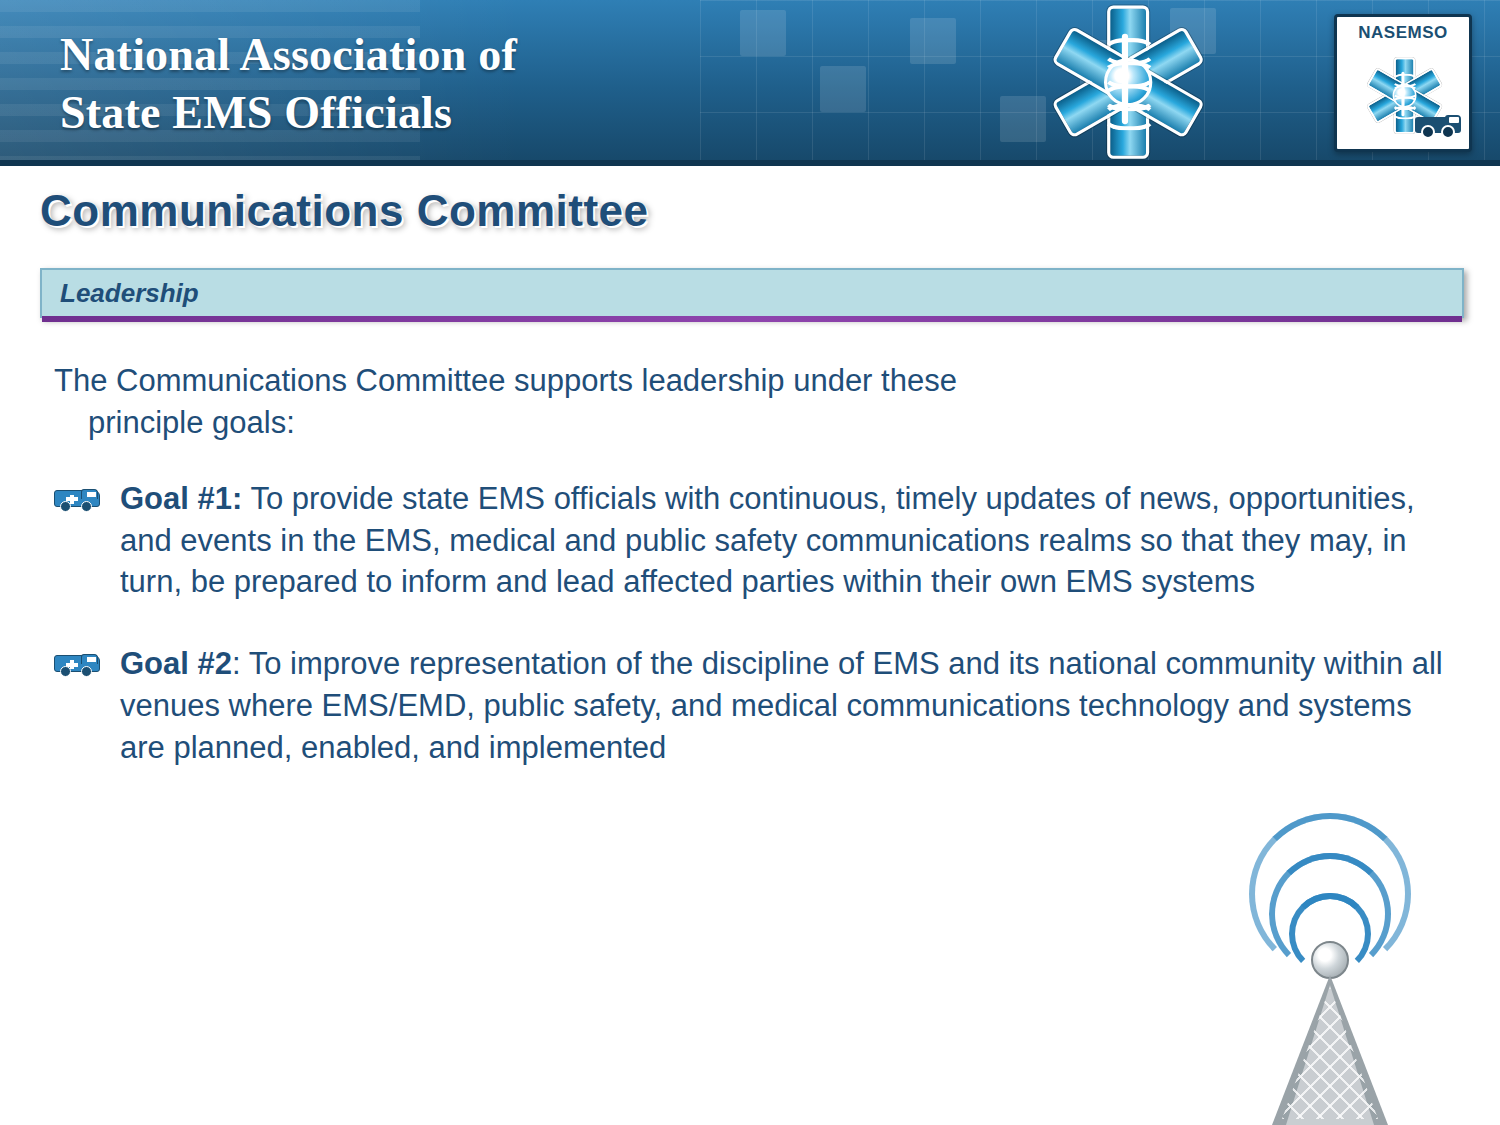National Association of
State EMS Officials
NASEMSO
Communications Committee
Leadership
The Communications Committee supports leadership under these principle goals:
Goal #1: To provide state EMS officials with continuous, timely updates of news, opportunities, and events in the EMS, medical and public safety communications realms so that they may, in turn, be prepared to inform and lead affected parties within their own EMS systems
Goal #2: To improve representation of the discipline of EMS and its national community within all venues where EMS/EMD, public safety, and medical communications technology and systems are planned, enabled, and implemented